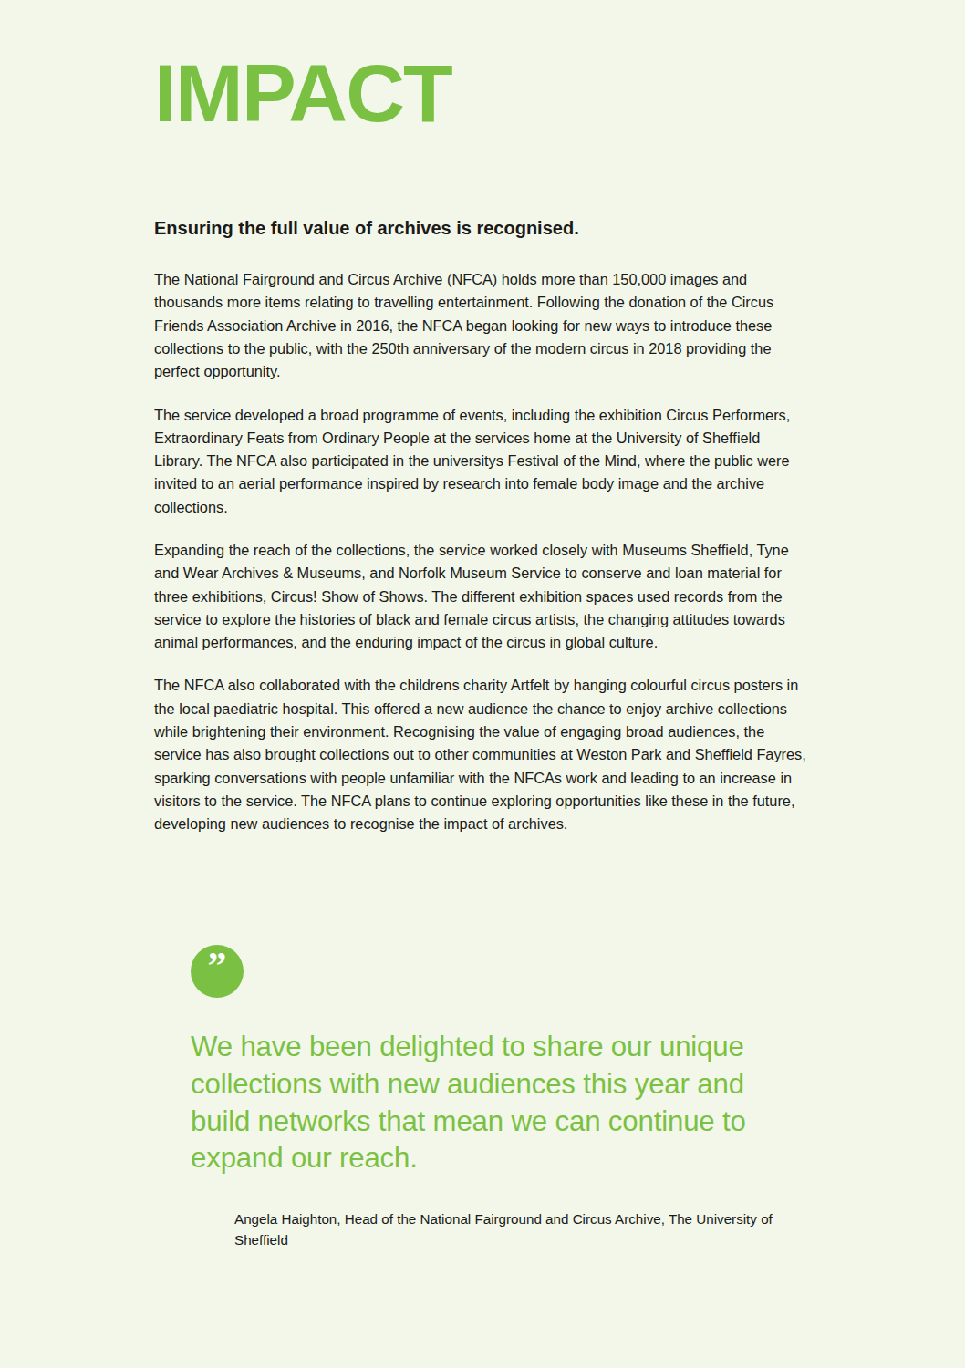Impact
Ensuring the full value of archives is recognised.
The National Fairground and Circus Archive (NFCA) holds more than 150,000 images and thousands more items relating to travelling entertainment. Following the donation of the Circus Friends Association Archive in 2016, the NFCA began looking for new ways to introduce these collections to the public, with the 250th anniversary of the modern circus in 2018 providing the perfect opportunity.
The service developed a broad programme of events, including the exhibition Circus Performers, Extraordinary Feats from Ordinary People at the services home at the University of Sheffield Library. The NFCA also participated in the universitys Festival of the Mind, where the public were invited to an aerial performance inspired by research into female body image and the archive collections.
Expanding the reach of the collections, the service worked closely with Museums Sheffield, Tyne and Wear Archives & Museums, and Norfolk Museum Service to conserve and loan material for three exhibitions, Circus! Show of Shows. The different exhibition spaces used records from the service to explore the histories of black and female circus artists, the changing attitudes towards animal performances, and the enduring impact of the circus in global culture.
The NFCA also collaborated with the childrens charity Artfelt by hanging colourful circus posters in the local paediatric hospital. This offered a new audience the chance to enjoy archive collections while brightening their environment. Recognising the value of engaging broad audiences, the service has also brought collections out to other communities at Weston Park and Sheffield Fayres, sparking conversations with people unfamiliar with the NFCAs work and leading to an increase in visitors to the service. The NFCA plans to continue exploring opportunities like these in the future, developing new audiences to recognise the impact of archives.
”
We have been delighted to share our unique collections with new audiences this year and build networks that mean we can continue to expand our reach.
Angela Haighton, Head of the National Fairground and Circus Archive, The University of Sheffield